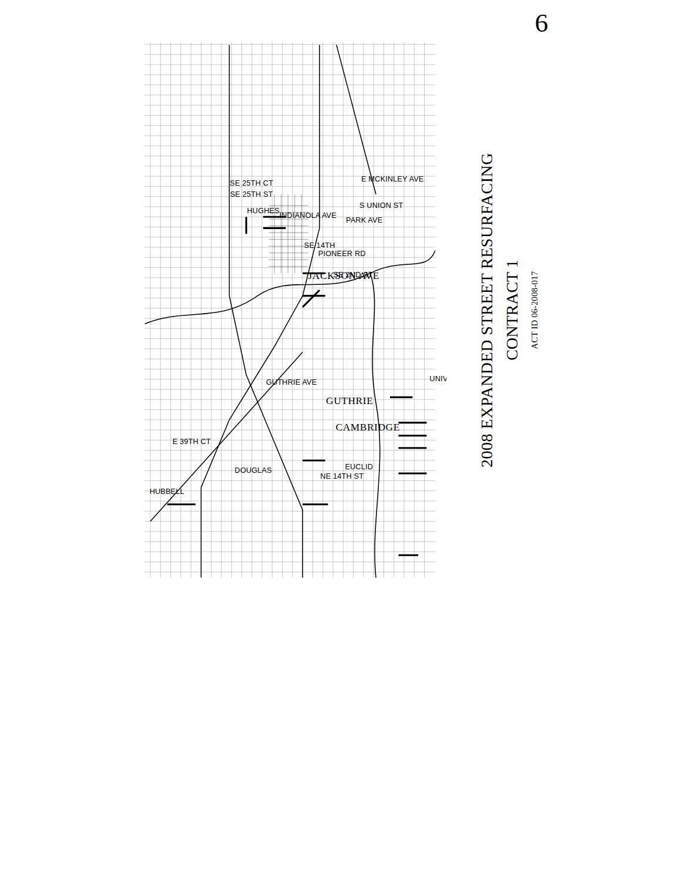6
HUBBELL
E 39TH CT
DOUGLAS
GUTHRIE AVE
NE 14TH ST
EUCLID
CAMBRIDGE
GUTHRIE
BEAVER
DOUGLAS
HICKMAN
UNIVERSITY AVE
VALDEZ
62ND ST
46TH ST
47TH ST
47TH ST
37TH ST
BLVD
POLK
JACKSON AVE
SE 2ND ST
PIONEER RD
SE 14TH
INDIANOLA AVE
HUGHES
SE 25TH ST
SE 25TH CT
PARK AVE
S UNION ST
E MCKINLEY AVE
2008 EXPANDED STREET RESURFACING
CONTRACT 1
ACT ID 06-2008-017